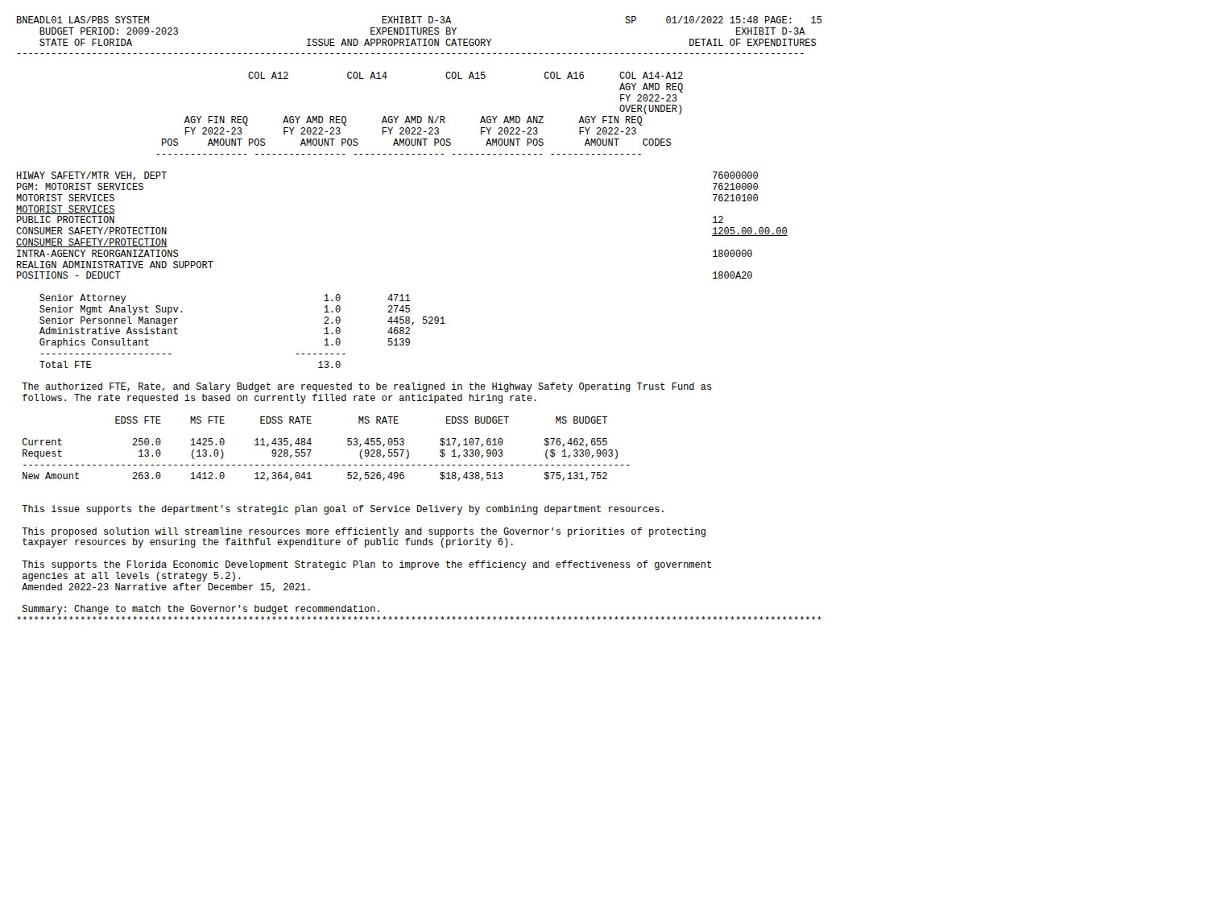BNEADL01 LAS/PBS SYSTEM                                        EXHIBIT D-3A                              SP     01/10/2022 15:48 PAGE:   15
    BUDGET PERIOD: 2009-2023                                 EXPENDITURES BY                                                EXHIBIT D-3A
    STATE OF FLORIDA                              ISSUE AND APPROPRIATION CATEGORY                                  DETAIL OF EXPENDITURES
----------------------------------------------------------------------------------------------------------------------------------------

                                        COL A12          COL A14          COL A15          COL A16      COL A14-A12
                                                                                                        AGY AMD REQ
                                                                                                        FY 2022-23
                                                                                                        OVER(UNDER)
                             AGY FIN REQ      AGY AMD REQ      AGY AMD N/R      AGY AMD ANZ      AGY FIN REQ
                             FY 2022-23       FY 2022-23       FY 2022-23       FY 2022-23       FY 2022-23
                         POS     AMOUNT POS      AMOUNT POS      AMOUNT POS      AMOUNT POS       AMOUNT    CODES
                        ---------------- ---------------- ---------------- ---------------- ----------------

HIWAY SAFETY/MTR VEH, DEPT                                                                                              76000000
PGM: MOTORIST SERVICES                                                                                                  76210000
MOTORIST SERVICES                                                                                                       76210100
MOTORIST SERVICES
PUBLIC PROTECTION                                                                                                       12
CONSUMER SAFETY/PROTECTION                                                                                              1205.00.00.00
CONSUMER SAFETY/PROTECTION
INTRA-AGENCY REORGANIZATIONS                                                                                            1800000
REALIGN ADMINISTRATIVE AND SUPPORT
POSITIONS - DEDUCT                                                                                                      1800A20

    Senior Attorney                                  1.0        4711
    Senior Mgmt Analyst Supv.                        1.0        2745
    Senior Personnel Manager                         2.0        4458, 5291
    Administrative Assistant                         1.0        4682
    Graphics Consultant                              1.0        5139
    -----------------------                     ---------
    Total FTE                                       13.0

 The authorized FTE, Rate, and Salary Budget are requested to be realigned in the Highway Safety Operating Trust Fund as
 follows. The rate requested is based on currently filled rate or anticipated hiring rate.

                 EDSS FTE     MS FTE      EDSS RATE        MS RATE        EDSS BUDGET        MS BUDGET

 Current            250.0     1425.0     11,435,484      53,455,053      $17,107,610       $76,462,655
 Request             13.0     (13.0)        928,557        (928,557)     $ 1,330,903       ($ 1,330,903)
 ---------------------------------------------------------------------------------------------------------
 New Amount         263.0     1412.0     12,364,041      52,526,496      $18,438,513       $75,131,752


 This issue supports the department's strategic plan goal of Service Delivery by combining department resources.

 This proposed solution will streamline resources more efficiently and supports the Governor's priorities of protecting
 taxpayer resources by ensuring the faithful expenditure of public funds (priority 6).

 This supports the Florida Economic Development Strategic Plan to improve the efficiency and effectiveness of government
 agencies at all levels (strategy 5.2).
 Amended 2022-23 Narrative after December 15, 2021.

 Summary: Change to match the Governor's budget recommendation.
*******************************************************************************************************************************************